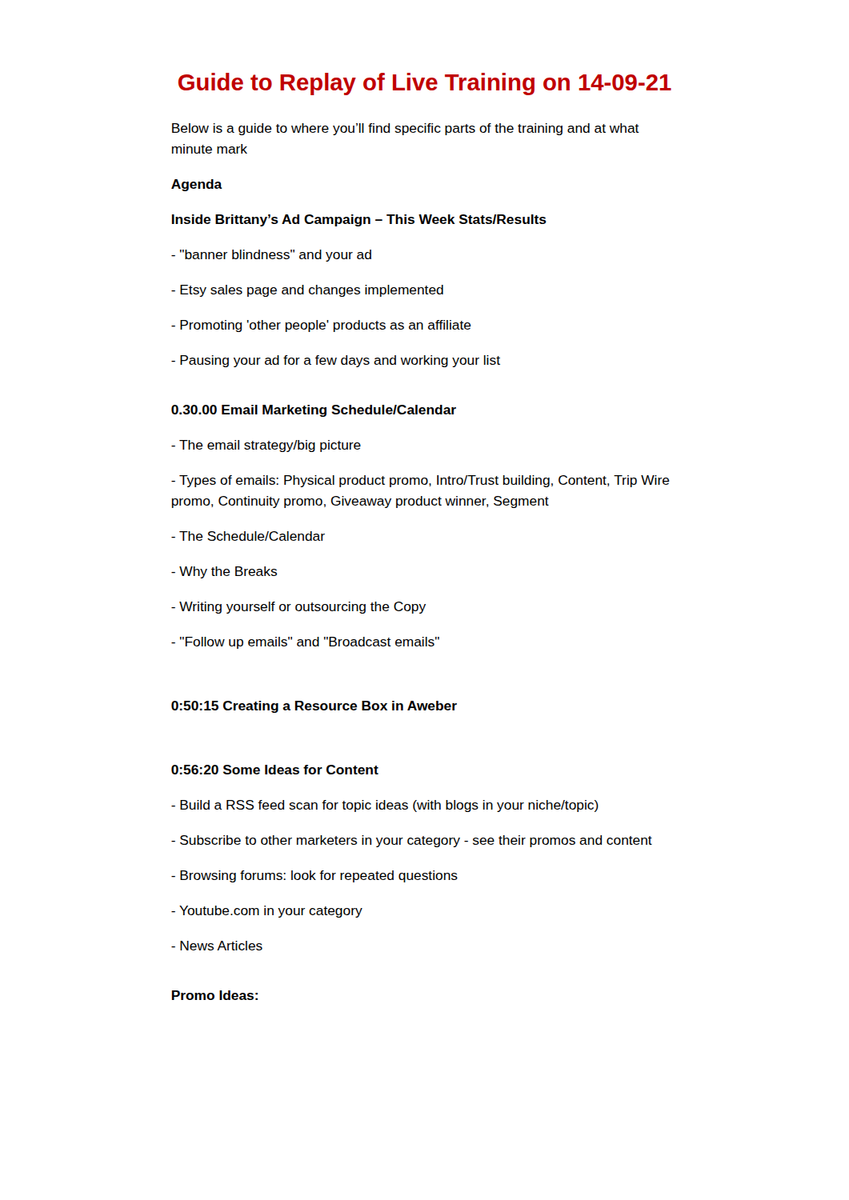Guide to Replay of Live Training on 14-09-21
Below is a guide to where you’ll find specific parts of the training and at what minute mark
Agenda
Inside Brittany’s Ad Campaign – This Week Stats/Results
- "banner blindness" and your ad
- Etsy sales page and changes implemented
- Promoting 'other people' products as an affiliate
- Pausing your ad for a few days and working your list
0.30.00 Email Marketing Schedule/Calendar
- The email strategy/big picture
- Types of emails: Physical product promo, Intro/Trust building, Content, Trip Wire promo, Continuity promo, Giveaway product winner, Segment
- The Schedule/Calendar
- Why the Breaks
- Writing yourself or outsourcing the Copy
- "Follow up emails" and "Broadcast emails"
0:50:15 Creating a Resource Box in Aweber
0:56:20 Some Ideas for Content
- Build a RSS feed scan for topic ideas (with blogs in your niche/topic)
- Subscribe to other marketers in your category - see their promos and content
- Browsing forums: look for repeated questions
- Youtube.com in your category
- News Articles
Promo Ideas: